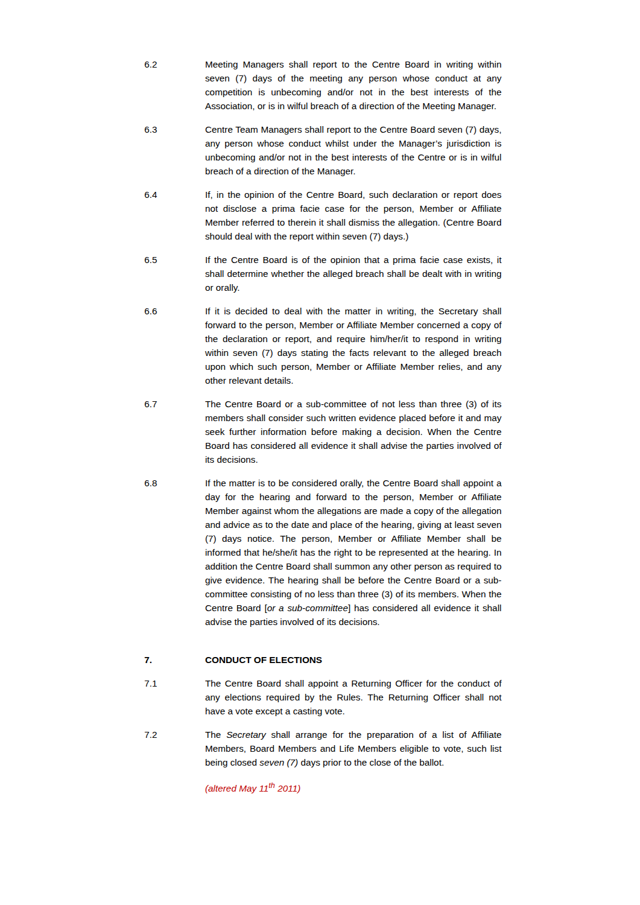6.2
Meeting Managers shall report to the Centre Board in writing within seven (7) days of the meeting any person whose conduct at any competition is unbecoming and/or not in the best interests of the Association, or is in wilful breach of a direction of the Meeting Manager.
6.3
Centre Team Managers shall report to the Centre Board seven (7) days, any person whose conduct whilst under the Manager’s jurisdiction is unbecoming and/or not in the best interests of the Centre or is in wilful breach of a direction of the Manager.
6.4
If, in the opinion of the Centre Board, such declaration or report does not disclose a prima facie case for the person, Member or Affiliate Member referred to therein it shall dismiss the allegation. (Centre Board should deal with the report within seven (7) days.)
6.5
If the Centre Board is of the opinion that a prima facie case exists, it shall determine whether the alleged breach shall be dealt with in writing or orally.
6.6
If it is decided to deal with the matter in writing, the Secretary shall forward to the person, Member or Affiliate Member concerned a copy of the declaration or report, and require him/her/it to respond in writing within seven (7) days stating the facts relevant to the alleged breach upon which such person, Member or Affiliate Member relies, and any other relevant details.
6.7
The Centre Board or a sub-committee of not less than three (3) of its members shall consider such written evidence placed before it and may seek further information before making a decision. When the Centre Board has considered all evidence it shall advise the parties involved of its decisions.
6.8
If the matter is to be considered orally, the Centre Board shall appoint a day for the hearing and forward to the person, Member or Affiliate Member against whom the allegations are made a copy of the allegation and advice as to the date and place of the hearing, giving at least seven (7) days notice. The person, Member or Affiliate Member shall be informed that he/she/it has the right to be represented at the hearing. In addition the Centre Board shall summon any other person as required to give evidence. The hearing shall be before the Centre Board or a sub-committee consisting of no less than three (3) of its members. When the Centre Board [or a sub-committee] has considered all evidence it shall advise the parties involved of its decisions.
7.
CONDUCT OF ELECTIONS
7.1
The Centre Board shall appoint a Returning Officer for the conduct of any elections required by the Rules. The Returning Officer shall not have a vote except a casting vote.
7.2
The Secretary shall arrange for the preparation of a list of Affiliate Members, Board Members and Life Members eligible to vote, such list being closed seven (7) days prior to the close of the ballot.
(altered May 11th 2011)